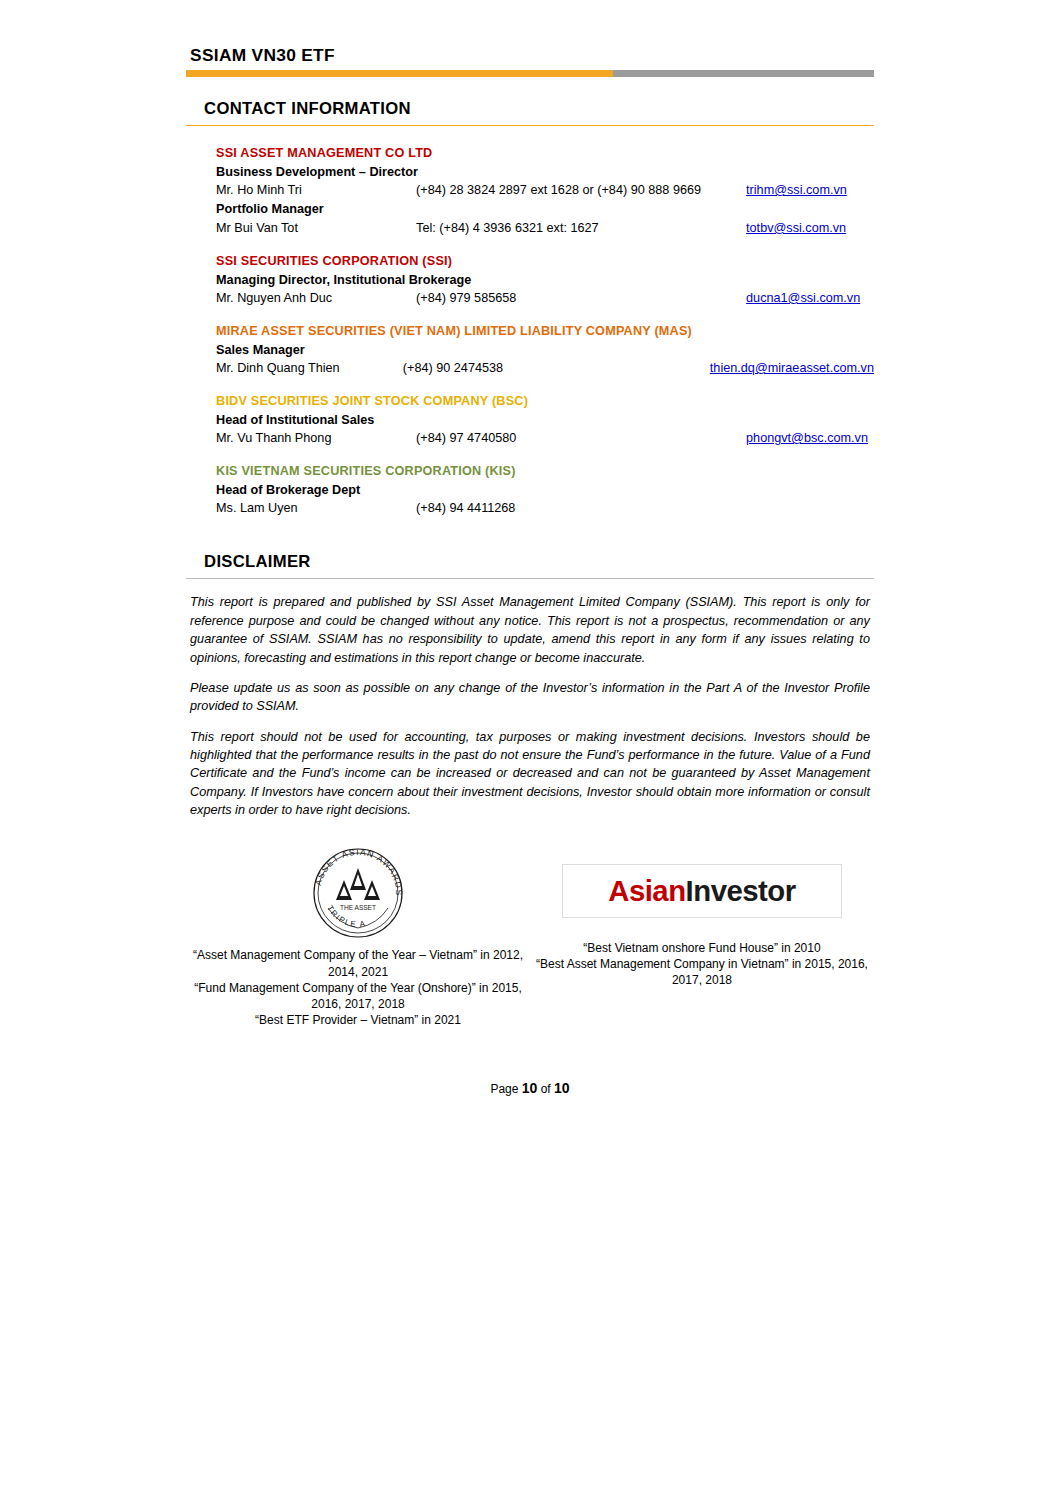SSIAM VN30 ETF
CONTACT INFORMATION
SSI ASSET MANAGEMENT CO LTD
Business Development – Director
| Mr. Ho Minh Tri | (+84) 28 3824 2897 ext 1628 or (+84) 90 888 9669 | trihm@ssi.com.vn |
Portfolio Manager
| Mr Bui Van Tot | Tel: (+84) 4 3936 6321 ext: 1627 | totbv@ssi.com.vn |
SSI SECURITIES CORPORATION (SSI)
Managing Director, Institutional Brokerage
| Mr. Nguyen Anh Duc | (+84) 979 585658 | ducna1@ssi.com.vn |
MIRAE ASSET SECURITIES (VIET NAM) LIMITED LIABILITY COMPANY (MAS)
Sales Manager
| Mr. Dinh Quang Thien | (+84) 90 2474538 | thien.dq@miraeasset.com.vn |
BIDV SECURITIES JOINT STOCK COMPANY (BSC)
Head of Institutional Sales
| Mr. Vu Thanh Phong | (+84) 97 4740580 | phongvt@bsc.com.vn |
KIS VIETNAM SECURITIES CORPORATION (KIS)
Head of Brokerage Dept
| Ms. Lam Uyen | (+84) 94 4411268 | |
DISCLAIMER
This report is prepared and published by SSI Asset Management Limited Company (SSIAM). This report is only for reference purpose and could be changed without any notice. This report is not a prospectus, recommendation or any guarantee of SSIAM. SSIAM has no responsibility to update, amend this report in any form if any issues relating to opinions, forecasting and estimations in this report change or become inaccurate.
Please update us as soon as possible on any change of the Investor’s information in the Part A of the Investor Profile provided to SSIAM.
This report should not be used for accounting, tax purposes or making investment decisions. Investors should be highlighted that the performance results in the past do not ensure the Fund’s performance in the future. Value of a Fund Certificate and the Fund’s income can be increased or decreased and can not be guaranteed by Asset Management Company. If Investors have concern about their investment decisions, Investor should obtain more information or consult experts in order to have right decisions.
| ASSET ASIAN AWARDS 2012 TRIPLE A THE ASSET “Asset Management Company of the Year – Vietnam” in 2012, 2014, 2021 “Fund Management Company of the Year (Onshore)” in 2015, 2016, 2017, 2018 “Best ETF Provider – Vietnam” in 2021 | Asian Investor “Best Vietnam onshore Fund House” in 2010 “Best Asset Management Company in Vietnam” in 2015, 2016, 2017, 2018 |
Page 10 of 10